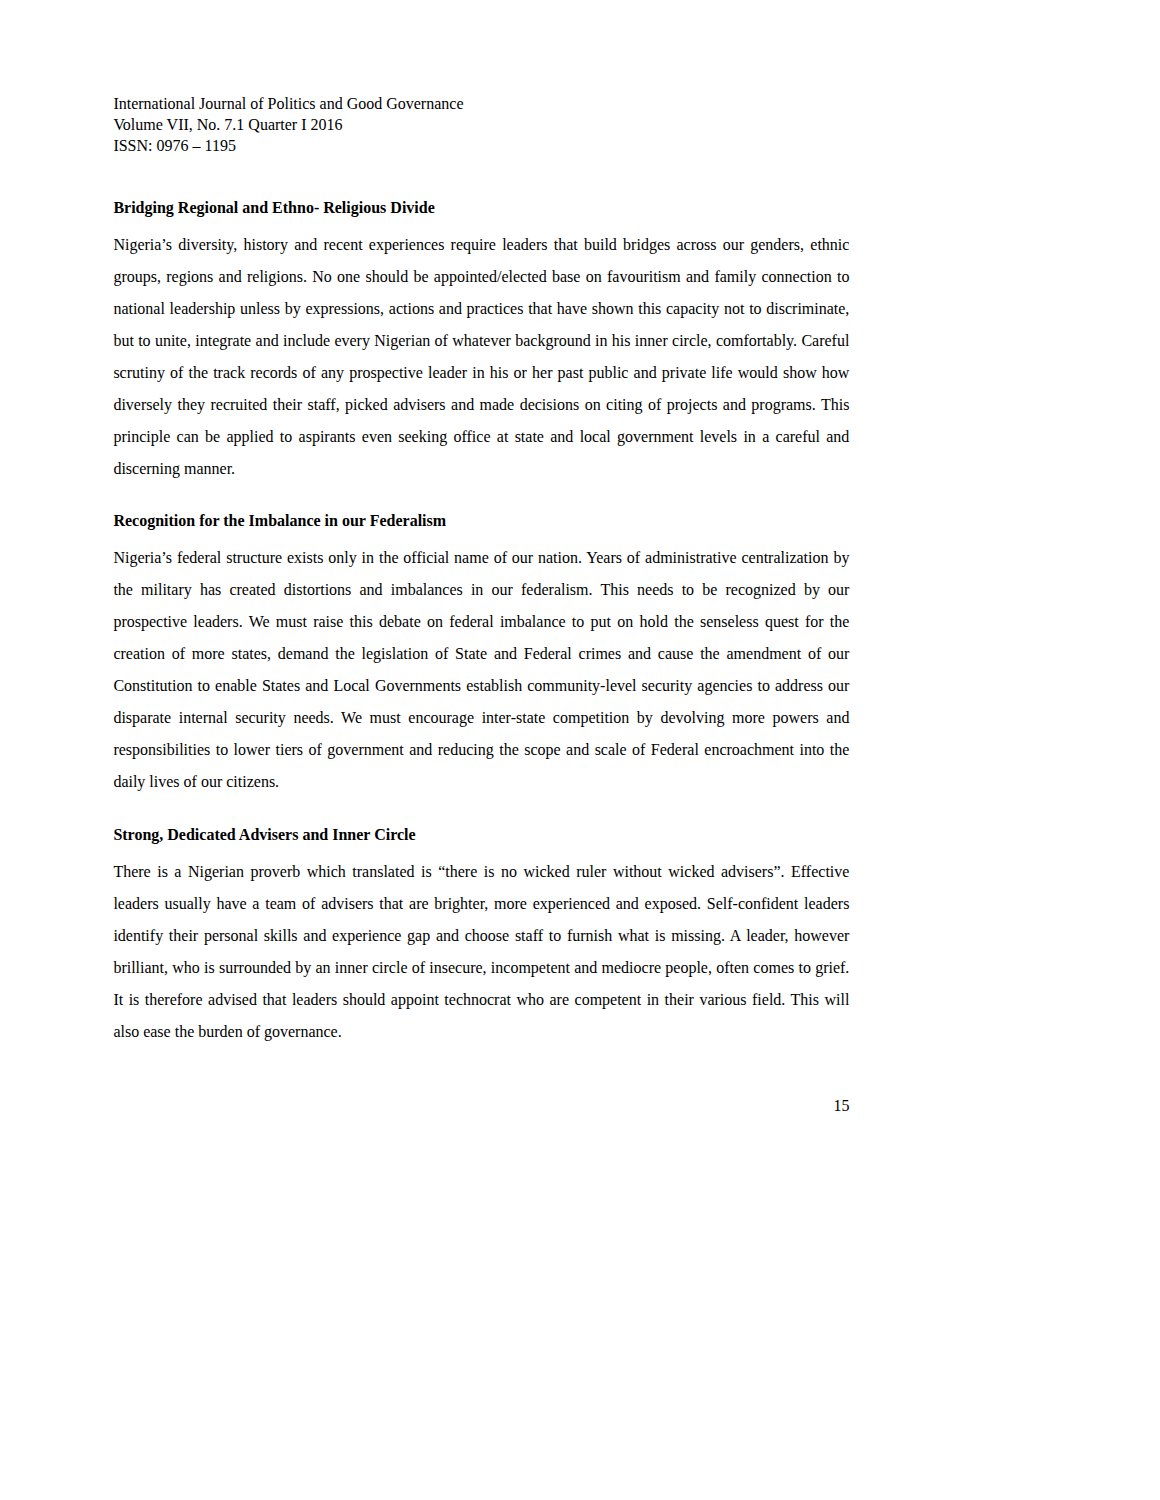International Journal of Politics and Good Governance
Volume VII, No. 7.1 Quarter I 2016
ISSN: 0976 – 1195
Bridging Regional and Ethno- Religious Divide
Nigeria’s diversity, history and recent experiences require leaders that build bridges across our genders, ethnic groups, regions and religions. No one should be appointed/elected base on favouritism and family connection to national leadership unless by expressions, actions and practices that have shown this capacity not to discriminate, but to unite, integrate and include every Nigerian of whatever background in his inner circle, comfortably. Careful scrutiny of the track records of any prospective leader in his or her past public and private life would show how diversely they recruited their staff, picked advisers and made decisions on citing of projects and programs. This principle can be applied to aspirants even seeking office at state and local government levels in a careful and discerning manner.
Recognition for the Imbalance in our Federalism
Nigeria’s federal structure exists only in the official name of our nation. Years of administrative centralization by the military has created distortions and imbalances in our federalism. This needs to be recognized by our prospective leaders. We must raise this debate on federal imbalance to put on hold the senseless quest for the creation of more states, demand the legislation of State and Federal crimes and cause the amendment of our Constitution to enable States and Local Governments establish community-level security agencies to address our disparate internal security needs. We must encourage inter-state competition by devolving more powers and responsibilities to lower tiers of government and reducing the scope and scale of Federal encroachment into the daily lives of our citizens.
Strong, Dedicated Advisers and Inner Circle
There is a Nigerian proverb which translated is “there is no wicked ruler without wicked advisers”. Effective leaders usually have a team of advisers that are brighter, more experienced and exposed. Self-confident leaders identify their personal skills and experience gap and choose staff to furnish what is missing. A leader, however brilliant, who is surrounded by an inner circle of insecure, incompetent and mediocre people, often comes to grief. It is therefore advised that leaders should appoint technocrat who are competent in their various field. This will also ease the burden of governance.
15